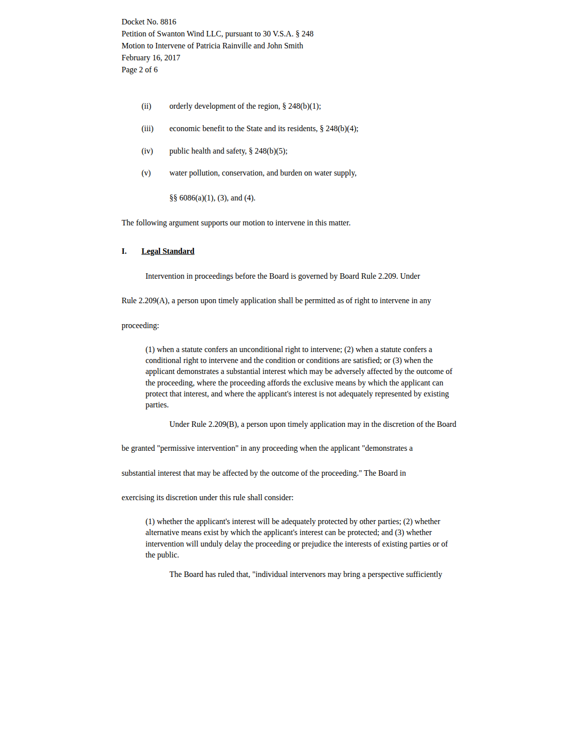Docket No. 8816
Petition of Swanton Wind LLC, pursuant to 30 V.S.A. § 248
Motion to Intervene of Patricia Rainville and John Smith
February 16, 2017
Page 2 of 6
(ii) orderly development of the region, § 248(b)(1);
(iii) economic benefit to the State and its residents, § 248(b)(4);
(iv) public health and safety, § 248(b)(5);
(v) water pollution, conservation, and burden on water supply,
§§ 6086(a)(1), (3), and (4).
The following argument supports our motion to intervene in this matter.
I. Legal Standard
Intervention in proceedings before the Board is governed by Board Rule 2.209. Under
Rule 2.209(A), a person upon timely application shall be permitted as of right to intervene in any
proceeding:
(1) when a statute confers an unconditional right to intervene; (2) when a statute confers a conditional right to intervene and the condition or conditions are satisfied; or (3) when the applicant demonstrates a substantial interest which may be adversely affected by the outcome of the proceeding, where the proceeding affords the exclusive means by which the applicant can protect that interest, and where the applicant's interest is not adequately represented by existing parties.
Under Rule 2.209(B), a person upon timely application may in the discretion of the Board
be granted "permissive intervention" in any proceeding when the applicant "demonstrates a
substantial interest that may be affected by the outcome of the proceeding." The Board in
exercising its discretion under this rule shall consider:
(1) whether the applicant's interest will be adequately protected by other parties; (2) whether alternative means exist by which the applicant's interest can be protected; and (3) whether intervention will unduly delay the proceeding or prejudice the interests of existing parties or of the public.
The Board has ruled that, "individual intervenors may bring a perspective sufficiently